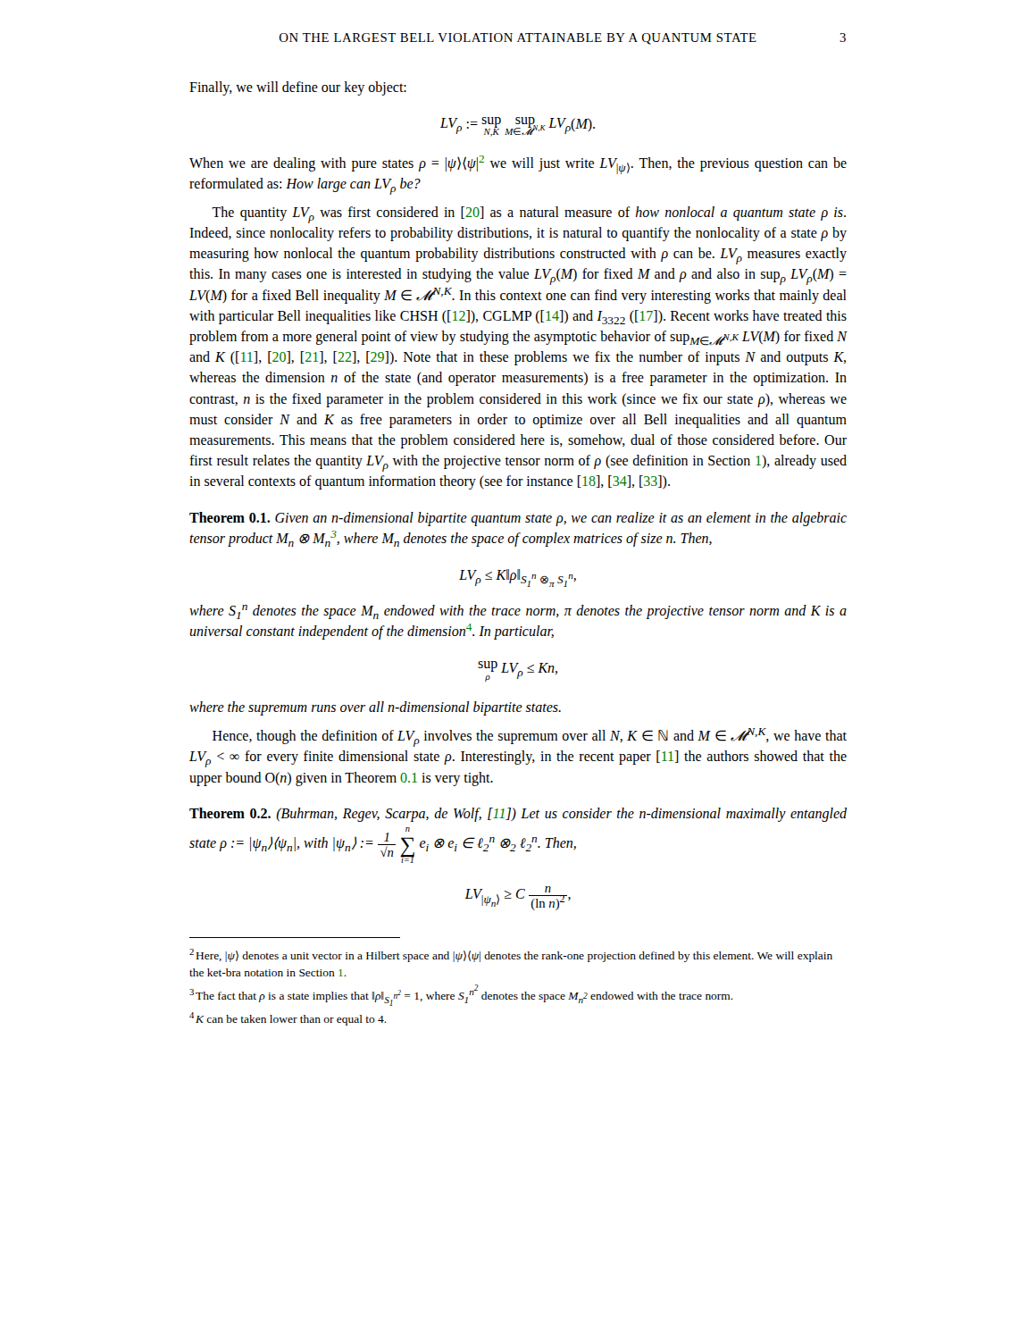ON THE LARGEST BELL VIOLATION ATTAINABLE BY A QUANTUM STATE 3
Finally, we will define our key object:
LVρ := sup N,K sup M∈𝓜N,K LVρ(M).
When we are dealing with pure states ρ = |ψ⟩⟨ψ|2 we will just write LV|ψ⟩. Then, the previous question can be reformulated as: How large can LVρ be?
The quantity LVρ was first considered in [20] as a natural measure of how nonlocal a quantum state ρ is. Indeed, since nonlocality refers to probability distributions, it is natural to quantify the nonlocality of a state ρ by measuring how nonlocal the quantum probability distributions constructed with ρ can be. LVρ measures exactly this. In many cases one is interested in studying the value LVρ(M) for fixed M and ρ and also in supρ LVρ(M) = LV(M) for a fixed Bell inequality M ∈ 𝓜N,K. In this context one can find very interesting works that mainly deal with particular Bell inequalities like CHSH ([12]), CGLMP ([14]) and I3322 ([17]). Recent works have treated this problem from a more general point of view by studying the asymptotic behavior of supM∈𝓜N,K LV(M) for fixed N and K ([11], [20], [21], [22], [29]). Note that in these problems we fix the number of inputs N and outputs K, whereas the dimension n of the state (and operator measurements) is a free parameter in the optimization. In contrast, n is the fixed parameter in the problem considered in this work (since we fix our state ρ), whereas we must consider N and K as free parameters in order to optimize over all Bell inequalities and all quantum measurements. This means that the problem considered here is, somehow, dual of those considered before. Our first result relates the quantity LVρ with the projective tensor norm of ρ (see definition in Section 1), already used in several contexts of quantum information theory (see for instance [18], [34], [33]).
Theorem 0.1. Given an n-dimensional bipartite quantum state ρ, we can realize it as an element in the algebraic tensor product Mn ⊗ Mn3, where Mn denotes the space of complex matrices of size n. Then,
LVρ ≤ K‖ρ‖S1n ⊗π S1n,
where S1n denotes the space Mn endowed with the trace norm, π denotes the projective tensor norm and K is a universal constant independent of the dimension4. In particular,
sup ρ LVρ ≤ Kn,
where the supremum runs over all n-dimensional bipartite states.
Hence, though the definition of LVρ involves the supremum over all N, K ∈ ℕ and M ∈ 𝓜N,K, we have that LVρ < ∞ for every finite dimensional state ρ. Interestingly, in the recent paper [11] the authors showed that the upper bound O(n) given in Theorem 0.1 is very tight.
Theorem 0.2. (Buhrman, Regev, Scarpa, de Wolf, [11]) Let us consider the n-dimensional maximally entangled state ρ := |ψn⟩⟨ψn|, with |ψn⟩ := 1√n n∑i=1 ei ⊗ ei ∈ ℓ2n ⊗2 ℓ2n. Then,
LV|ψn⟩ ≥ C n(ln n)2,
2 Here, |ψ⟩ denotes a unit vector in a Hilbert space and |ψ⟩⟨ψ| denotes the rank-one projection defined by this element. We will explain the ket-bra notation in Section 1.
3 The fact that ρ is a state implies that ‖ρ‖S1n2 = 1, where S1n2 denotes the space Mn2 endowed with the trace norm.
4 K can be taken lower than or equal to 4.